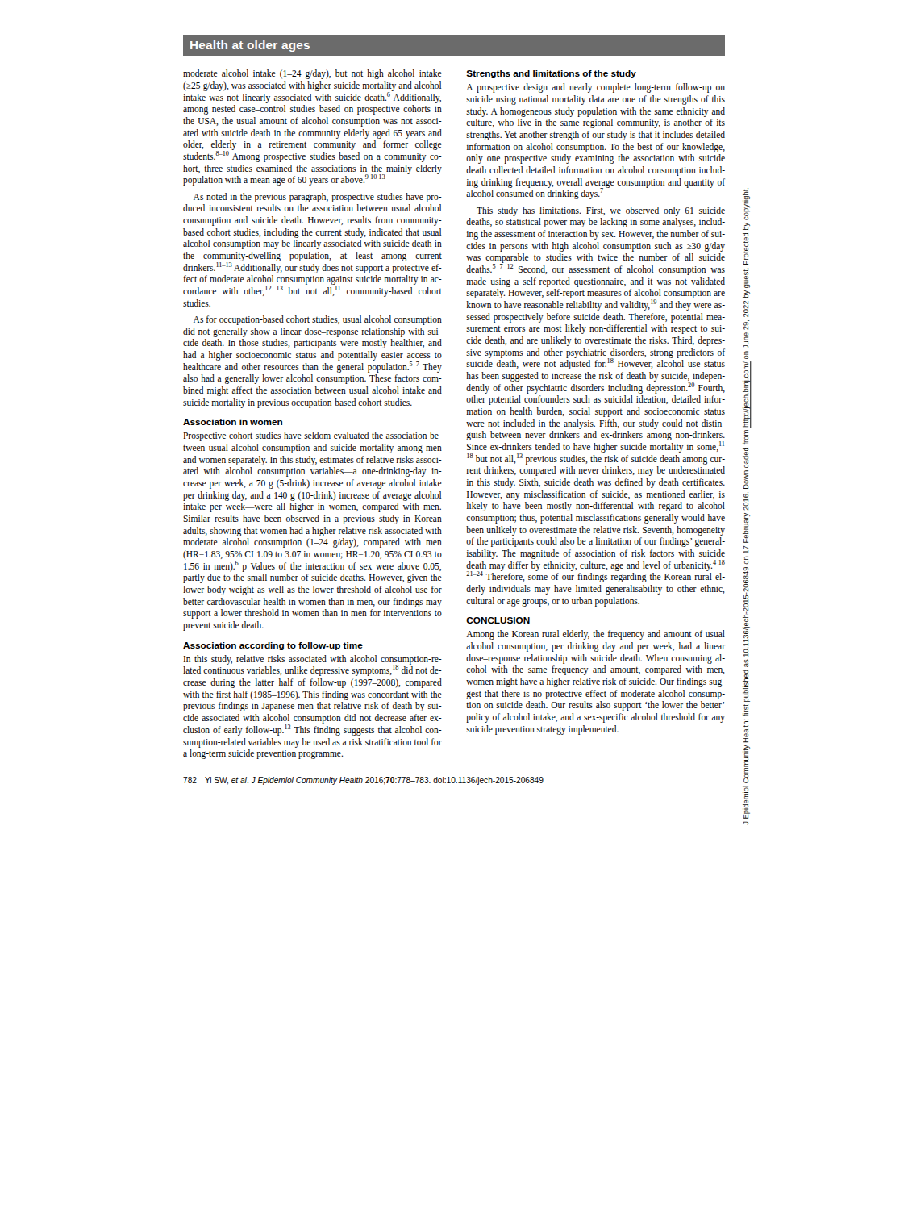J Epidemiol Community Health: first published as 10.1136/jech-2015-206849 on 17 February 2016. Downloaded from http://jech.bmj.com/ on June 29, 2022 by guest. Protected by copyright.
Health at older ages
moderate alcohol intake (1–24 g/day), but not high alcohol intake (≥25 g/day), was associated with higher suicide mortality and alcohol intake was not linearly associated with suicide death.6 Additionally, among nested case–control studies based on prospective cohorts in the USA, the usual amount of alcohol consumption was not associated with suicide death in the community elderly aged 65 years and older, elderly in a retirement community and former college students.8–10 Among prospective studies based on a community cohort, three studies examined the associations in the mainly elderly population with a mean age of 60 years or above.9 10 13
As noted in the previous paragraph, prospective studies have produced inconsistent results on the association between usual alcohol consumption and suicide death. However, results from community-based cohort studies, including the current study, indicated that usual alcohol consumption may be linearly associated with suicide death in the community-dwelling population, at least among current drinkers.11–13 Additionally, our study does not support a protective effect of moderate alcohol consumption against suicide mortality in accordance with other,12 13 but not all,11 community-based cohort studies.
As for occupation-based cohort studies, usual alcohol consumption did not generally show a linear dose–response relationship with suicide death. In those studies, participants were mostly healthier, and had a higher socioeconomic status and potentially easier access to healthcare and other resources than the general population.5–7 They also had a generally lower alcohol consumption. These factors combined might affect the association between usual alcohol intake and suicide mortality in previous occupation-based cohort studies.
Association in women
Prospective cohort studies have seldom evaluated the association between usual alcohol consumption and suicide mortality among men and women separately. In this study, estimates of relative risks associated with alcohol consumption variables—a one-drinking-day increase per week, a 70 g (5-drink) increase of average alcohol intake per drinking day, and a 140 g (10-drink) increase of average alcohol intake per week—were all higher in women, compared with men. Similar results have been observed in a previous study in Korean adults, showing that women had a higher relative risk associated with moderate alcohol consumption (1–24 g/day), compared with men (HR=1.83, 95% CI 1.09 to 3.07 in women; HR=1.20, 95% CI 0.93 to 1.56 in men).6 p Values of the interaction of sex were above 0.05, partly due to the small number of suicide deaths. However, given the lower body weight as well as the lower threshold of alcohol use for better cardiovascular health in women than in men, our findings may support a lower threshold in women than in men for interventions to prevent suicide death.
Association according to follow-up time
In this study, relative risks associated with alcohol consumption-related continuous variables, unlike depressive symptoms,18 did not decrease during the latter half of follow-up (1997–2008), compared with the first half (1985–1996). This finding was concordant with the previous findings in Japanese men that relative risk of death by suicide associated with alcohol consumption did not decrease after exclusion of early follow-up.13 This finding suggests that alcohol consumption-related variables may be used as a risk stratification tool for a long-term suicide prevention programme.
Strengths and limitations of the study
A prospective design and nearly complete long-term follow-up on suicide using national mortality data are one of the strengths of this study. A homogeneous study population with the same ethnicity and culture, who live in the same regional community, is another of its strengths. Yet another strength of our study is that it includes detailed information on alcohol consumption. To the best of our knowledge, only one prospective study examining the association with suicide death collected detailed information on alcohol consumption including drinking frequency, overall average consumption and quantity of alcohol consumed on drinking days.7
This study has limitations. First, we observed only 61 suicide deaths, so statistical power may be lacking in some analyses, including the assessment of interaction by sex. However, the number of suicides in persons with high alcohol consumption such as ≥30 g/day was comparable to studies with twice the number of all suicide deaths.5 7 12 Second, our assessment of alcohol consumption was made using a self-reported questionnaire, and it was not validated separately. However, self-report measures of alcohol consumption are known to have reasonable reliability and validity,19 and they were assessed prospectively before suicide death. Therefore, potential measurement errors are most likely non-differential with respect to suicide death, and are unlikely to overestimate the risks. Third, depressive symptoms and other psychiatric disorders, strong predictors of suicide death, were not adjusted for.18 However, alcohol use status has been suggested to increase the risk of death by suicide, independently of other psychiatric disorders including depression.20 Fourth, other potential confounders such as suicidal ideation, detailed information on health burden, social support and socioeconomic status were not included in the analysis. Fifth, our study could not distinguish between never drinkers and ex-drinkers among non-drinkers. Since ex-drinkers tended to have higher suicide mortality in some,11 18 but not all,13 previous studies, the risk of suicide death among current drinkers, compared with never drinkers, may be underestimated in this study. Sixth, suicide death was defined by death certificates. However, any misclassification of suicide, as mentioned earlier, is likely to have been mostly non-differential with regard to alcohol consumption; thus, potential misclassifications generally would have been unlikely to overestimate the relative risk. Seventh, homogeneity of the participants could also be a limitation of our findings’ generalisability. The magnitude of association of risk factors with suicide death may differ by ethnicity, culture, age and level of urbanicity.4 18 21–24 Therefore, some of our findings regarding the Korean rural elderly individuals may have limited generalisability to other ethnic, cultural or age groups, or to urban populations.
Conclusion
Among the Korean rural elderly, the frequency and amount of usual alcohol consumption, per drinking day and per week, had a linear dose–response relationship with suicide death. When consuming alcohol with the same frequency and amount, compared with men, women might have a higher relative risk of suicide. Our findings suggest that there is no protective effect of moderate alcohol consumption on suicide death. Our results also support ‘the lower the better’ policy of alcohol intake, and a sex-specific alcohol threshold for any suicide prevention strategy implemented.
782 Yi SW, et al. J Epidemiol Community Health 2016;70:778–783. doi:10.1136/jech-2015-206849